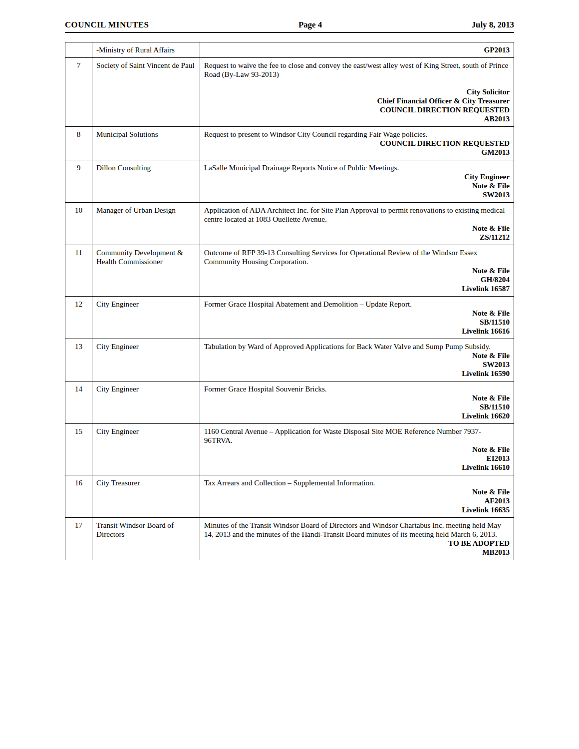COUNCIL MINUTES Page 4 July 8, 2013
| | -Ministry of Rural Affairs | GP2013 |
| 7 | Society of Saint Vincent de Paul | Request to waive the fee to close and convey the east/west alley west of King Street, south of Prince Road (By-Law 93-2013) City Solicitor Chief Financial Officer & City Treasurer COUNCIL DIRECTION REQUESTED AB2013 |
| 8 | Municipal Solutions | Request to present to Windsor City Council regarding Fair Wage policies. COUNCIL DIRECTION REQUESTED GM2013 |
| 9 | Dillon Consulting | LaSalle Municipal Drainage Reports Notice of Public Meetings. City Engineer Note & File SW2013 |
| 10 | Manager of Urban Design | Application of ADA Architect Inc. for Site Plan Approval to permit renovations to existing medical centre located at 1083 Ouellette Avenue. Note & File ZS/11212 |
| 11 | Community Development & Health Commissioner | Outcome of RFP 39-13 Consulting Services for Operational Review of the Windsor Essex Community Housing Corporation. Note & File GH/8204 Livelink 16587 |
| 12 | City Engineer | Former Grace Hospital Abatement and Demolition – Update Report. Note & File SB/11510 Livelink 16616 |
| 13 | City Engineer | Tabulation by Ward of Approved Applications for Back Water Valve and Sump Pump Subsidy. Note & File SW2013 Livelink 16590 |
| 14 | City Engineer | Former Grace Hospital Souvenir Bricks. Note & File SB/11510 Livelink 16620 |
| 15 | City Engineer | 1160 Central Avenue – Application for Waste Disposal Site MOE Reference Number 7937-96TRVA. Note & File EI2013 Livelink 16610 |
| 16 | City Treasurer | Tax Arrears and Collection – Supplemental Information. Note & File AF2013 Livelink 16635 |
| 17 | Transit Windsor Board of Directors | Minutes of the Transit Windsor Board of Directors and Windsor Chartabus Inc. meeting held May 14, 2013 and the minutes of the Handi-Transit Board minutes of its meeting held March 6, 2013. TO BE ADOPTED MB2013 |